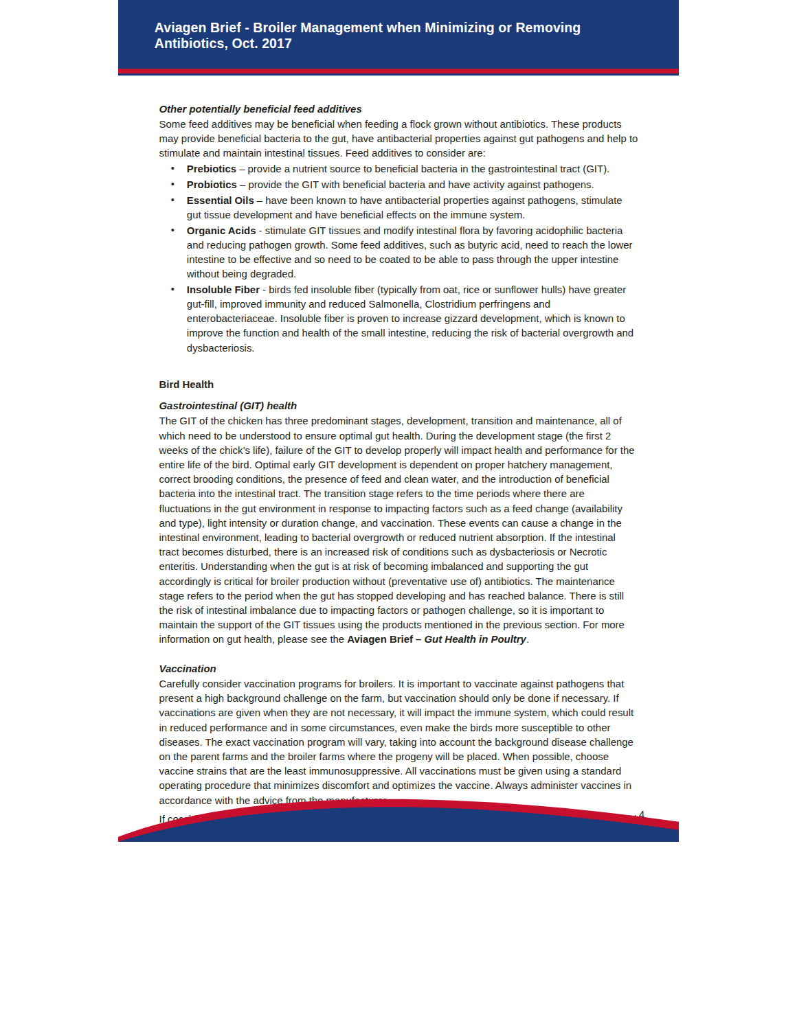Aviagen Brief - Broiler Management when Minimizing or Removing Antibiotics, Oct. 2017
Other potentially beneficial feed additives
Some feed additives may be beneficial when feeding a flock grown without antibiotics. These products may provide beneficial bacteria to the gut, have antibacterial properties against gut pathogens and help to stimulate and maintain intestinal tissues. Feed additives to consider are:
Prebiotics – provide a nutrient source to beneficial bacteria in the gastrointestinal tract (GIT).
Probiotics – provide the GIT with beneficial bacteria and have activity against pathogens.
Essential Oils – have been known to have antibacterial properties against pathogens, stimulate gut tissue development and have beneficial effects on the immune system.
Organic Acids - stimulate GIT tissues and modify intestinal flora by favoring acidophilic bacteria and reducing pathogen growth. Some feed additives, such as butyric acid, need to reach the lower intestine to be effective and so need to be coated to be able to pass through the upper intestine without being degraded.
Insoluble Fiber - birds fed insoluble fiber (typically from oat, rice or sunflower hulls) have greater gut-fill, improved immunity and reduced Salmonella, Clostridium perfringens and enterobacteriaceae. Insoluble fiber is proven to increase gizzard development, which is known to improve the function and health of the small intestine, reducing the risk of bacterial overgrowth and dysbacteriosis.
Bird Health
Gastrointestinal (GIT) health
The GIT of the chicken has three predominant stages, development, transition and maintenance, all of which need to be understood to ensure optimal gut health. During the development stage (the first 2 weeks of the chick’s life), failure of the GIT to develop properly will impact health and performance for the entire life of the bird. Optimal early GIT development is dependent on proper hatchery management, correct brooding conditions, the presence of feed and clean water, and the introduction of beneficial bacteria into the intestinal tract. The transition stage refers to the time periods where there are fluctuations in the gut environment in response to impacting factors such as a feed change (availability and type), light intensity or duration change, and vaccination. These events can cause a change in the intestinal environment, leading to bacterial overgrowth or reduced nutrient absorption. If the intestinal tract becomes disturbed, there is an increased risk of conditions such as dysbacteriosis or Necrotic enteritis. Understanding when the gut is at risk of becoming imbalanced and supporting the gut accordingly is critical for broiler production without (preventative use of) antibiotics. The maintenance stage refers to the period when the gut has stopped developing and has reached balance. There is still the risk of intestinal imbalance due to impacting factors or pathogen challenge, so it is important to maintain the support of the GIT tissues using the products mentioned in the previous section. For more information on gut health, please see the Aviagen Brief – Gut Health in Poultry.
Vaccination
Carefully consider vaccination programs for broilers. It is important to vaccinate against pathogens that present a high background challenge on the farm, but vaccination should only be done if necessary. If vaccinations are given when they are not necessary, it will impact the immune system, which could result in reduced performance and in some circumstances, even make the birds more susceptible to other diseases. The exact vaccination program will vary, taking into account the background disease challenge on the parent farms and the broiler farms where the progeny will be placed. When possible, choose vaccine strains that are the least immunosuppressive. All vaccinations must be given using a standard operating procedure that minimizes discomfort and optimizes the vaccine. Always administer vaccines in accordance with the advice from the manufacturer.
If coccidiostats are not permitted for use, then an effective coccidiosis vaccine will be required and should be administered as early as possible.
4